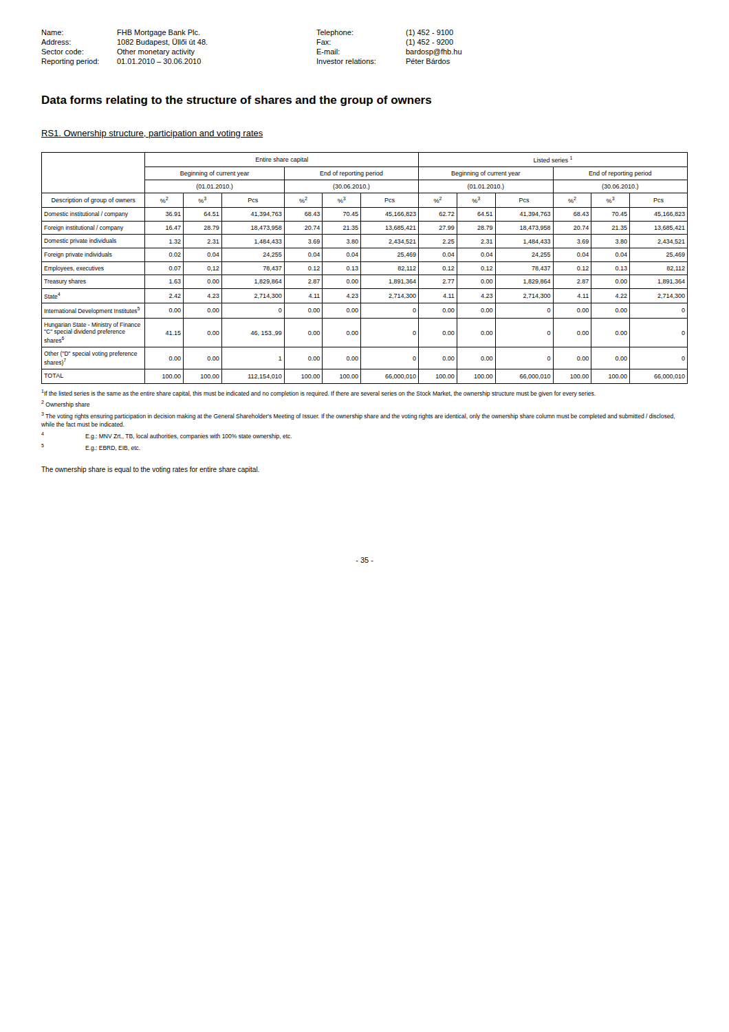| Name: | FHB Mortgage Bank Plc. | Telephone: | (1) 452 - 9100 |
| Address: | 1082 Budapest, Üllői út 48. | Fax: | (1) 452 - 9200 |
| Sector code: | Other monetary activity | E-mail: | bardosp@fhb.hu |
| Reporting period: | 01.01.2010 – 30.06.2010 | Investor relations: | Péter Bárdos |
Data forms relating to the structure of shares and the group of owners
RS1. Ownership structure, participation and voting rates
| | Entire share capital | Listed series 1 |
| --- | --- | --- |
| Beginning of current year | End of reporting period | Beginning of current year | End of reporting period |
| (01.01.2010.) | (30.06.2010.) | (01.01.2010.) | (30.06.2010.) |
| Description of group of owners | % 2 | % 3 | Pcs | % 2 | % 3 | Pcs | % 2 | % 3 | Pcs | % 2 | % 3 | Pcs |
| Domestic institutional / company | 36.91 | 64.51 | 41,394,763 | 68.43 | 70.45 | 45,166,823 | 62.72 | 64.51 | 41,394,763 | 68.43 | 70.45 | 45,166,823 |
| Foreign institutional / company | 16.47 | 28.79 | 18,473,958 | 20.74 | 21.35 | 13,685,421 | 27.99 | 28.79 | 18,473,958 | 20.74 | 21.35 | 13,685,421 |
| Domestic private individuals | 1.32 | 2.31 | 1,484,433 | 3.69 | 3.80 | 2,434,521 | 2.25 | 2.31 | 1,484,433 | 3.69 | 3.80 | 2,434,521 |
| Foreign private individuals | 0.02 | 0.04 | 24,255 | 0.04 | 0.04 | 25,469 | 0.04 | 0.04 | 24,255 | 0.04 | 0.04 | 25,469 |
| Employees, executives | 0.07 | 0,12 | 78,437 | 0.12 | 0.13 | 82,112 | 0.12 | 0.12 | 78,437 | 0.12 | 0.13 | 82,112 |
| Treasury shares | 1.63 | 0.00 | 1,829,864 | 2.87 | 0.00 | 1,891,364 | 2.77 | 0.00 | 1,829,864 | 2.87 | 0.00 | 1,891,364 |
| State 4 | 2.42 | 4.23 | 2,714,300 | 4.11 | 4.23 | 2,714,300 | 4.11 | 4.23 | 2,714,300 | 4.11 | 4.22 | 2,714,300 |
| International Development Institutes 5 | 0.00 | 0.00 | 0 | 0.00 | 0.00 | 0 | 0.00 | 0.00 | 0 | 0.00 | 0.00 | 0 |
| Hungarian State - Ministry of Finance "C" special dividend preference shares 6 | 41.15 | 0.00 | 46, 153.,99 | 0.00 | 0.00 | 0 | 0.00 | 0.00 | 0 | 0.00 | 0.00 | 0 |
| Other ("D" special voting preference shares) 7 | 0.00 | 0.00 | 1 | 0.00 | 0.00 | 0 | 0.00 | 0.00 | 0 | 0.00 | 0.00 | 0 |
| TOTAL | 100.00 | 100.00 | 112,154,010 | 100.00 | 100.00 | 66,000,010 | 100.00 | 100.00 | 66,000,010 | 100.00 | 100.00 | 66,000,010 |
1If the listed series is the same as the entire share capital, this must be indicated and no completion is required. If there are several series on the Stock Market, the ownership structure must be given for every series.
2 Ownership share
3 The voting rights ensuring participation in decision making at the General Shareholder's Meeting of Issuer. If the ownership share and the voting rights are identical, only the ownership share column must be completed and submitted / disclosed, while the fact must be indicated.
4 E.g.: MNV Zrt., TB, local authorities, companies with 100% state ownership, etc.
5 E.g.: EBRD, EIB, etc.
The ownership share is equal to the voting rates for entire share capital.
- 35 -